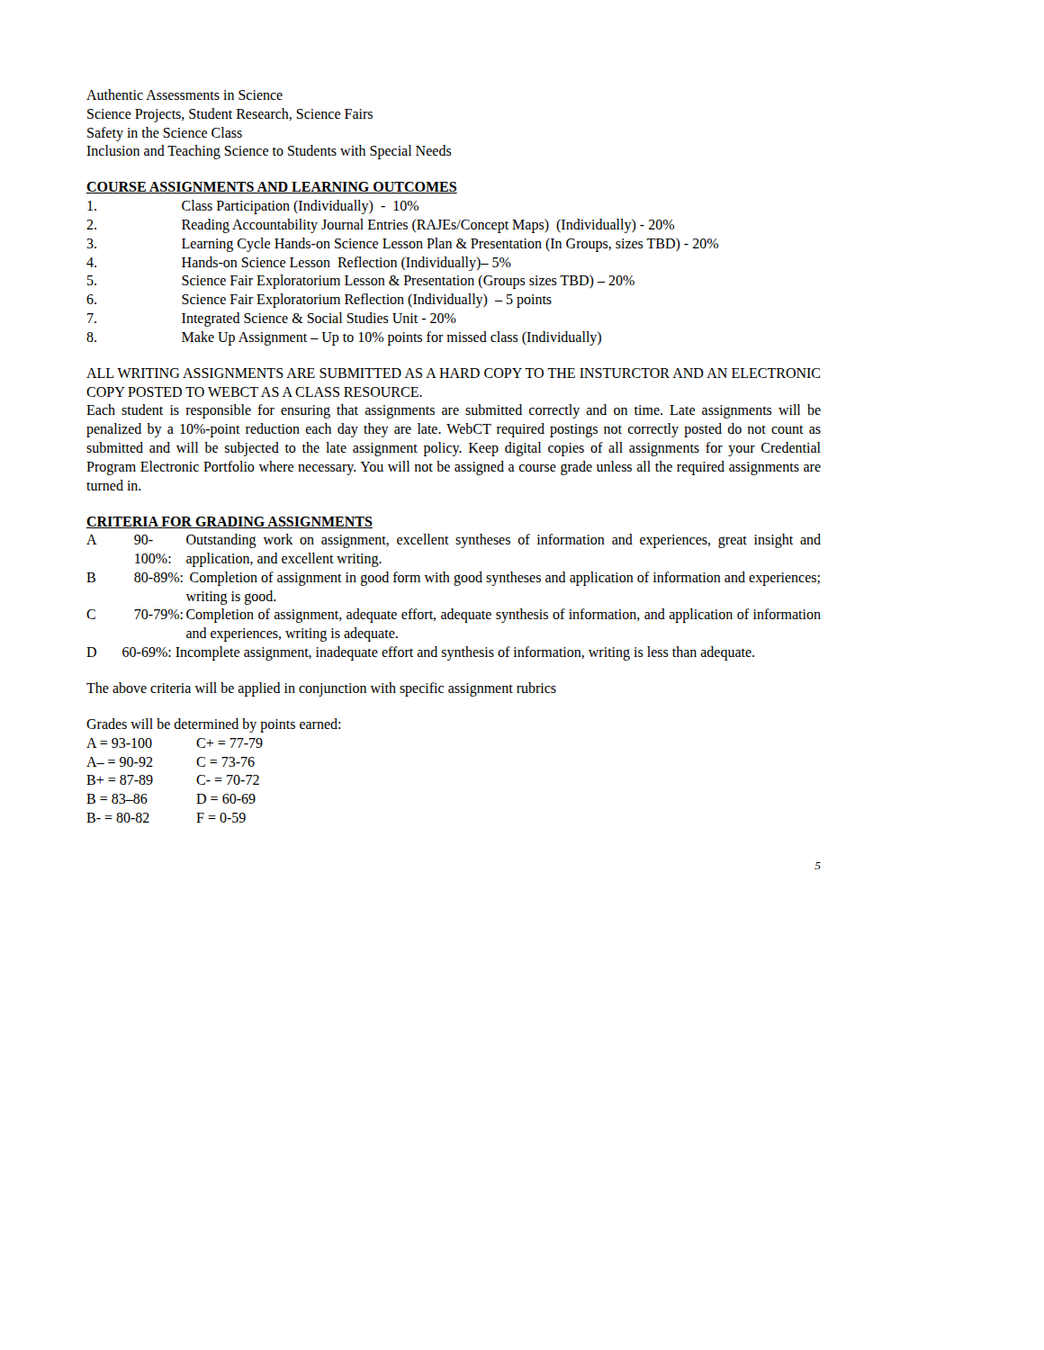Authentic Assessments in Science
Science Projects, Student Research, Science Fairs
Safety in the Science Class
Inclusion and Teaching Science to Students with Special Needs
Course Assignments and Learning Outcomes
| 1. | Class Participation (Individually) - 10% |
| 2. | Reading Accountability Journal Entries (RAJEs/Concept Maps) (Individually) - 20% |
| 3. | Learning Cycle Hands-on Science Lesson Plan & Presentation (In Groups, sizes TBD) - 20% |
| 4. | Hands-on Science Lesson Reflection (Individually)– 5% |
| 5. | Science Fair Exploratorium Lesson & Presentation (Groups sizes TBD) – 20% |
| 6. | Science Fair Exploratorium Reflection (Individually) – 5 points |
| 7. | Integrated Science & Social Studies Unit - 20% |
| 8. | Make Up Assignment – Up to 10% points for missed class (Individually) |
ALL WRITING ASSIGNMENTS ARE SUBMITTED AS A HARD COPY TO THE INSTURCTOR AND AN ELECTRONIC COPY POSTED TO WEBCT AS A CLASS RESOURCE.
Each student is responsible for ensuring that assignments are submitted correctly and on time. Late assignments will be penalized by a 10%-point reduction each day they are late. WebCT required postings not correctly posted do not count as submitted and will be subjected to the late assignment policy. Keep digital copies of all assignments for your Credential Program Electronic Portfolio where necessary. You will not be assigned a course grade unless all the required assignments are turned in.
Criteria for Grading Assignments
| A | 90-100%: | Outstanding work on assignment, excellent syntheses of information and experiences, great insight and application, and excellent writing. |
| B | 80-89%: | Completion of assignment in good form with good syntheses and application of information and experiences; writing is good. |
| C | 70-79%: | Completion of assignment, adequate effort, adequate synthesis of information, and application of information and experiences, writing is adequate. |
D 60-69%: Incomplete assignment, inadequate effort and synthesis of information, writing is less than adequate.
The above criteria will be applied in conjunction with specific assignment rubrics
Grades will be determined by points earned:
| A = 93-100 | C+ = 77-79 |
| A– = 90-92 | C = 73-76 |
| B+ = 87-89 | C- = 70-72 |
| B = 83–86 | D = 60-69 |
| B- = 80-82 | F = 0-59 |
5